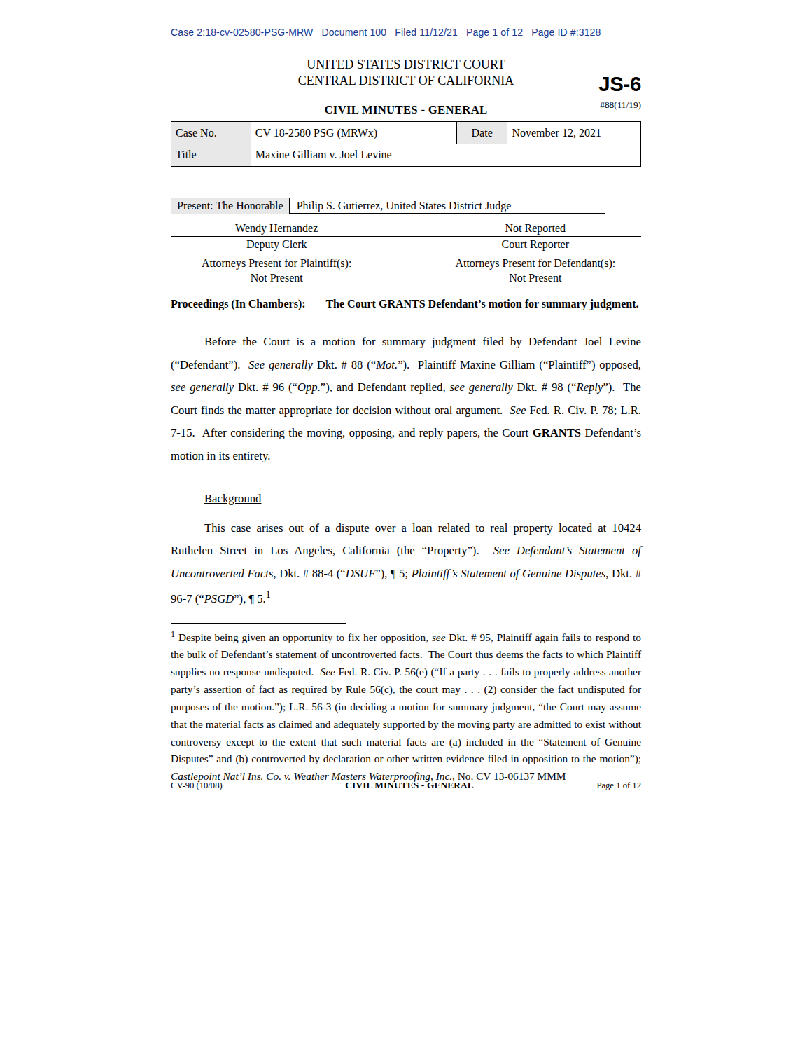Case 2:18-cv-02580-PSG-MRW Document 100 Filed 11/12/21 Page 1 of 12 Page ID #:3128
UNITED STATES DISTRICT COURT
CENTRAL DISTRICT OF CALIFORNIA JS-6
CIVIL MINUTES - GENERAL #88(11/19)
| Case No. | CV 18-2580 PSG (MRWx) | Date | November 12, 2021 |
| Title | Maxine Gilliam v. Joel Levine |
Present: The Honorable Philip S. Gutierrez, United States District Judge
| Wendy Hernandez | Not Reported |
| Deputy Clerk | Court Reporter |
| Attorneys Present for Plaintiff(s): | Attorneys Present for Defendant(s): |
| Not Present | Not Present |
Proceedings (In Chambers):
The Court GRANTS Defendant’s motion for summary judgment.
Before the Court is a motion for summary judgment filed by Defendant Joel Levine (“Defendant”). See generally Dkt. # 88 (“Mot.”). Plaintiff Maxine Gilliam (“Plaintiff”) opposed, see generally Dkt. # 96 (“Opp.”), and Defendant replied, see generally Dkt. # 98 (“Reply”). The Court finds the matter appropriate for decision without oral argument. See Fed. R. Civ. P. 78; L.R. 7-15. After considering the moving, opposing, and reply papers, the Court GRANTS Defendant’s motion in its entirety.
I. Background
This case arises out of a dispute over a loan related to real property located at 10424 Ruthelen Street in Los Angeles, California (the “Property”). See Defendant’s Statement of Uncontroverted Facts, Dkt. # 88-4 (“DSUF”), ¶ 5; Plaintiff’s Statement of Genuine Disputes, Dkt. # 96-7 (“PSGD”), ¶ 5.1
1 Despite being given an opportunity to fix her opposition, see Dkt. # 95, Plaintiff again fails to respond to the bulk of Defendant’s statement of uncontroverted facts. The Court thus deems the facts to which Plaintiff supplies no response undisputed. See Fed. R. Civ. P. 56(e) (“If a party . . . fails to properly address another party’s assertion of fact as required by Rule 56(c), the court may . . . (2) consider the fact undisputed for purposes of the motion.”); L.R. 56-3 (in deciding a motion for summary judgment, “the Court may assume that the material facts as claimed and adequately supported by the moving party are admitted to exist without controversy except to the extent that such material facts are (a) included in the “Statement of Genuine Disputes” and (b) controverted by declaration or other written evidence filed in opposition to the motion”); Castlepoint Nat’l Ins. Co. v. Weather Masters Waterproofing, Inc., No. CV 13-06137 MMM
CV-90 (10/08) CIVIL MINUTES - GENERAL Page 1 of 12